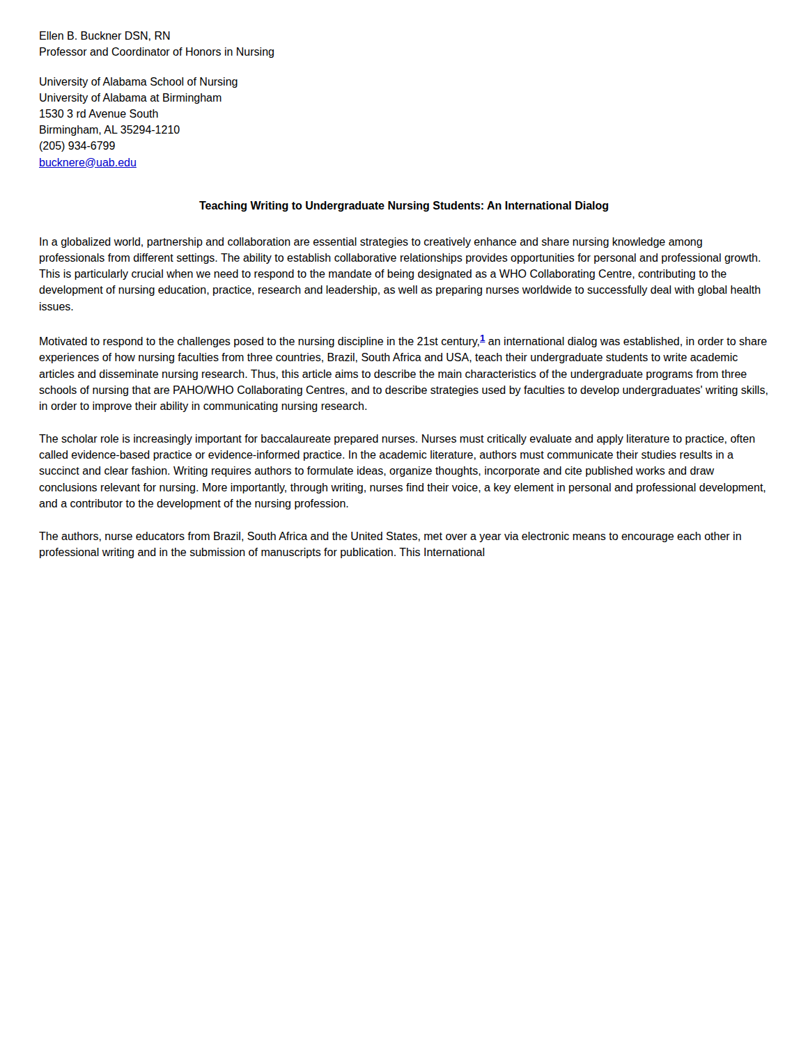Ellen B. Buckner DSN, RN
Professor and Coordinator of Honors in Nursing
University of Alabama School of Nursing
University of Alabama at Birmingham
1530 3 rd Avenue South
Birmingham, AL 35294-1210
(205) 934-6799
bucknere@uab.edu
Teaching Writing to Undergraduate Nursing Students: An International Dialog
In a globalized world, partnership and collaboration are essential strategies to creatively enhance and share nursing knowledge among professionals from different settings. The ability to establish collaborative relationships provides opportunities for personal and professional growth. This is particularly crucial when we need to respond to the mandate of being designated as a WHO Collaborating Centre, contributing to the development of nursing education, practice, research and leadership, as well as preparing nurses worldwide to successfully deal with global health issues.
Motivated to respond to the challenges posed to the nursing discipline in the 21st century,1 an international dialog was established, in order to share experiences of how nursing faculties from three countries, Brazil, South Africa and USA, teach their undergraduate students to write academic articles and disseminate nursing research. Thus, this article aims to describe the main characteristics of the undergraduate programs from three schools of nursing that are PAHO/WHO Collaborating Centres, and to describe strategies used by faculties to develop undergraduates' writing skills, in order to improve their ability in communicating nursing research.
The scholar role is increasingly important for baccalaureate prepared nurses. Nurses must critically evaluate and apply literature to practice, often called evidence-based practice or evidence-informed practice. In the academic literature, authors must communicate their studies results in a succinct and clear fashion. Writing requires authors to formulate ideas, organize thoughts, incorporate and cite published works and draw conclusions relevant for nursing. More importantly, through writing, nurses find their voice, a key element in personal and professional development, and a contributor to the development of the nursing profession.
The authors, nurse educators from Brazil, South Africa and the United States, met over a year via electronic means to encourage each other in professional writing and in the submission of manuscripts for publication. This International